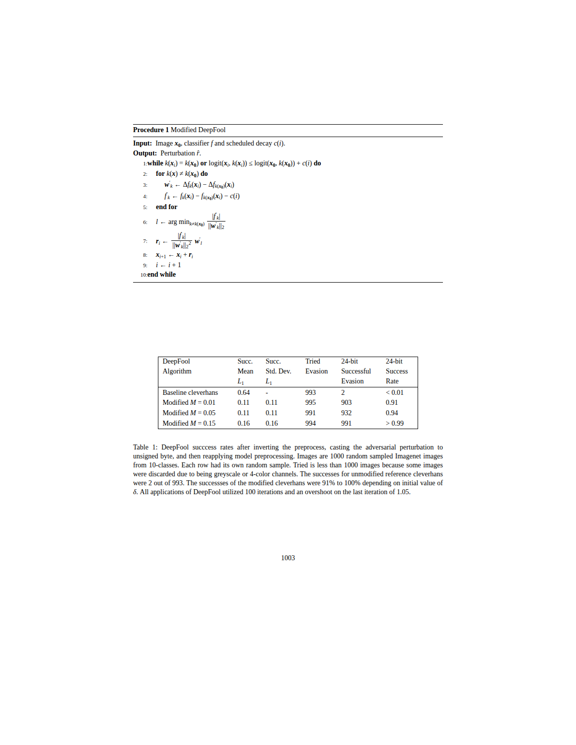Procedure 1 Modified DeepFool
Input: Image x 0, classifier f and scheduled decay c(i).
Output: Perturbation r̂.
| 1: | while k ( x i ) = k ( x 0 ) or logit( x i , k ( x i )) ≤ logit( x 0 , k ( x 0 )) + c ( i ) do |
| 2: | for k ( x ) ≠ k ( x 0 ) do |
| 3: | w ′ k ← Δ f k ( x i ) − Δ f k ( x 0 ) ( x i ) |
| 4: | f ′ k ← f k ( x i ) − f k ( x 0 ) ( x i ) − c ( i ) |
| 5: | end for |
| 6: | l ← arg min k ≠ k ( x 0 ) / f ′ k / // w ′ k // 2 |
| 7: | r i ← / f ′ k / // w ′ k // 2 2 w ′ l |
| 8: | x i +1 ← x i + r i |
| 9: | i ← i + 1 |
| 10: | end while |
| DeepFool | Succ. | Succ. | Tried | 24-bit | 24-bit |
| Algorithm | Mean | Std. Dev. | Evasion | Successful | Success |
| | L 1 | L 1 | | Evasion | Rate |
| Baseline cleverhans | 0.64 | - | 993 | 2 | < 0.01 |
| Modified M = 0.01 | 0.11 | 0.11 | 995 | 903 | 0.91 |
| Modified M = 0.05 | 0.11 | 0.11 | 991 | 932 | 0.94 |
| Modified M = 0.15 | 0.16 | 0.16 | 994 | 991 | > 0.99 |
Table 1: DeepFool succcess rates after inverting the preprocess, casting the adversarial perturbation to unsigned byte, and then reapplying model preprocessing. Images are 1000 random sampled Imagenet images from 10-classes. Each row had its own random sample. Tried is less than 1000 images because some images were discarded due to being greyscale or 4-color channels. The successes for unmodified reference cleverhans were 2 out of 993. The successses of the modified cleverhans were 91% to 100% depending on initial value of δ. All applications of DeepFool utilized 100 iterations and an overshoot on the last iteration of 1.05.
1003